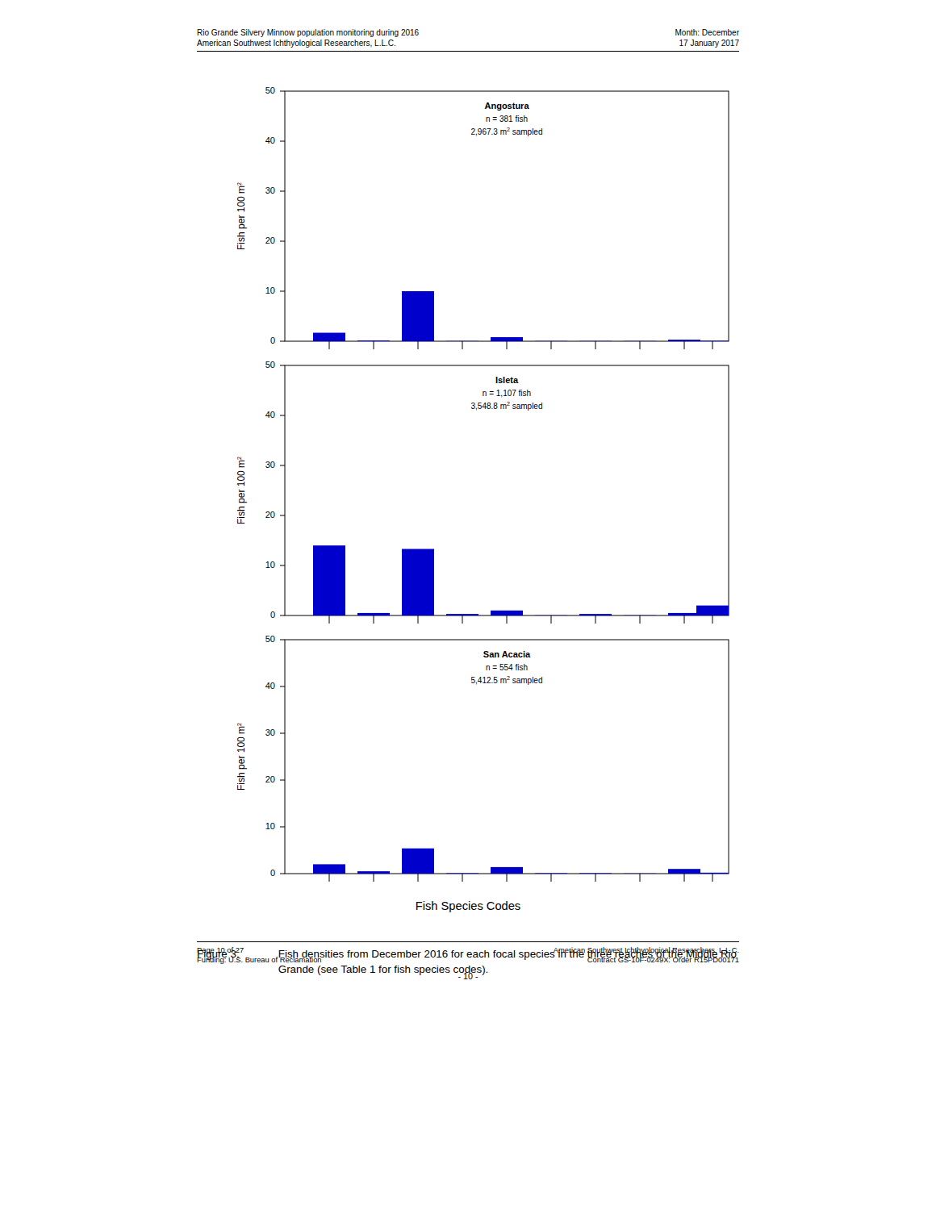Rio Grande Silvery Minnow population monitoring during 2016
Month: December
American Southwest Ichthyological Researchers, L.L.C.
17 January 2017
0 10 20 30 40 50 Fish per 100 m2 Angostura n = 381 fish 2,967.3 m2 sampled 0 10 20 30 40 50 Fish per 100 m2 Isleta n = 1,107 fish 3,548.8 m2 sampled 0 10 20 30 40 50 Fish per 100 m2 San Acacia n = 554 fish 5,412.5 m2 sampled CYPLUT CYPCAR HYBAMA PIMPRO PLAGRA RHICAT CARCAR CATCOM ICTPUN GAMAFF
Fish Species Codes
Figure 3.
Fish densities from December 2016 for each focal species in the three reaches of the Middle Rio Grande (see Table 1 for fish species codes).
Page 10 of 27
Funding: U.S. Bureau of Reclamation
American Southwest Ichthyological Researchers, L.L.C.
Contract GS-10F-0249X: Order R15PD00171
- 10 -